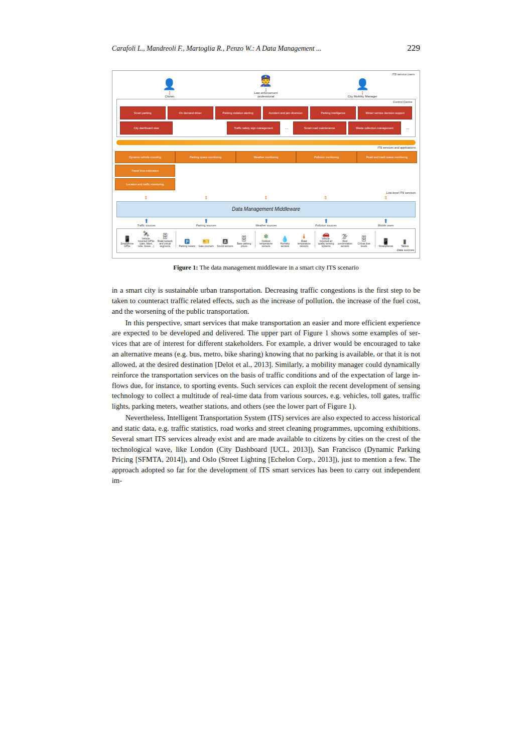Carafoli L., Mandreoli F., Martoglia R., Penzo W.: A Data Management ... 229
ITS service users
👤 ↕ Citizen
👮 ↕ Law enforcement
professional
👤 ↕ City Mobility Manager
Control Centre
Smart parking
On demand driver
Parking violation alerting
Accident and jam diversion
Parking intelligence
Winter service decision support
City dashboard view
Traffic safety sign management
...
Smart road maintenance
Waste collection management
...
ITS services and applications
Dynamic vehicle counting
Travel time estimation
Location and traffic monitoring
Parking space monitoring
Weather monitoring
Pollution monitoring
Road and trash status monitoring
Low-level ITS services
⇕⇕⇕⇕⇕
Data Management Middleware
⬆⬆⬆⬆⬆
Traffic sources Parking sources Weather sources Pollution sources Mobile users
📱Smartphone GPSs
🛰Vehicle-mounted GPSs (cars, bikes, tube, buses ...)
🗄Road network and critical segments
🅿Parking meters
🎫Gate counters
🅰Sound sensors
🗄Base parking prices
❄Outdoor temperature sensors
💧Humidity sensors
🌡Road temperature sensors
🚗Vehicle-mounted air quality sensing systems
🌫Dust concentration sensors
🗄Critical dust levels
📱Smartphones
▮Tablets
Data sources
Figure 1: The data management middleware in a smart city ITS scenario
in a smart city is sustainable urban transportation. Decreasing traffic congestions is the first step to be taken to counteract traffic related effects, such as the increase of pollution, the increase of the fuel cost, and the worsening of the public transportation.
In this perspective, smart services that make transportation an easier and more efficient experience are expected to be developed and delivered. The upper part of Figure 1 shows some examples of services that are of interest for different stakeholders. For example, a driver would be encouraged to take an alternative means (e.g. bus, metro, bike sharing) knowing that no parking is available, or that it is not allowed, at the desired destination [Delot et al., 2013]. Similarly, a mobility manager could dynamically reinforce the transportation services on the basis of traffic conditions and of the expectation of large inflows due, for instance, to sporting events. Such services can exploit the recent development of sensing technology to collect a multitude of real-time data from various sources, e.g. vehicles, toll gates, traffic lights, parking meters, weather stations, and others (see the lower part of Figure 1).
Nevertheless, Intelligent Transportation System (ITS) services are also expected to access historical and static data, e.g. traffic statistics, road works and street cleaning programmes, upcoming exhibitions. Several smart ITS services already exist and are made available to citizens by cities on the crest of the technological wave, like London (City Dashboard [UCL, 2013]), San Francisco (Dynamic Parking Pricing [SFMTA, 2014]), and Oslo (Street Lighting [Echelon Corp., 2013]), just to mention a few. The approach adopted so far for the development of ITS smart services has been to carry out independent im-